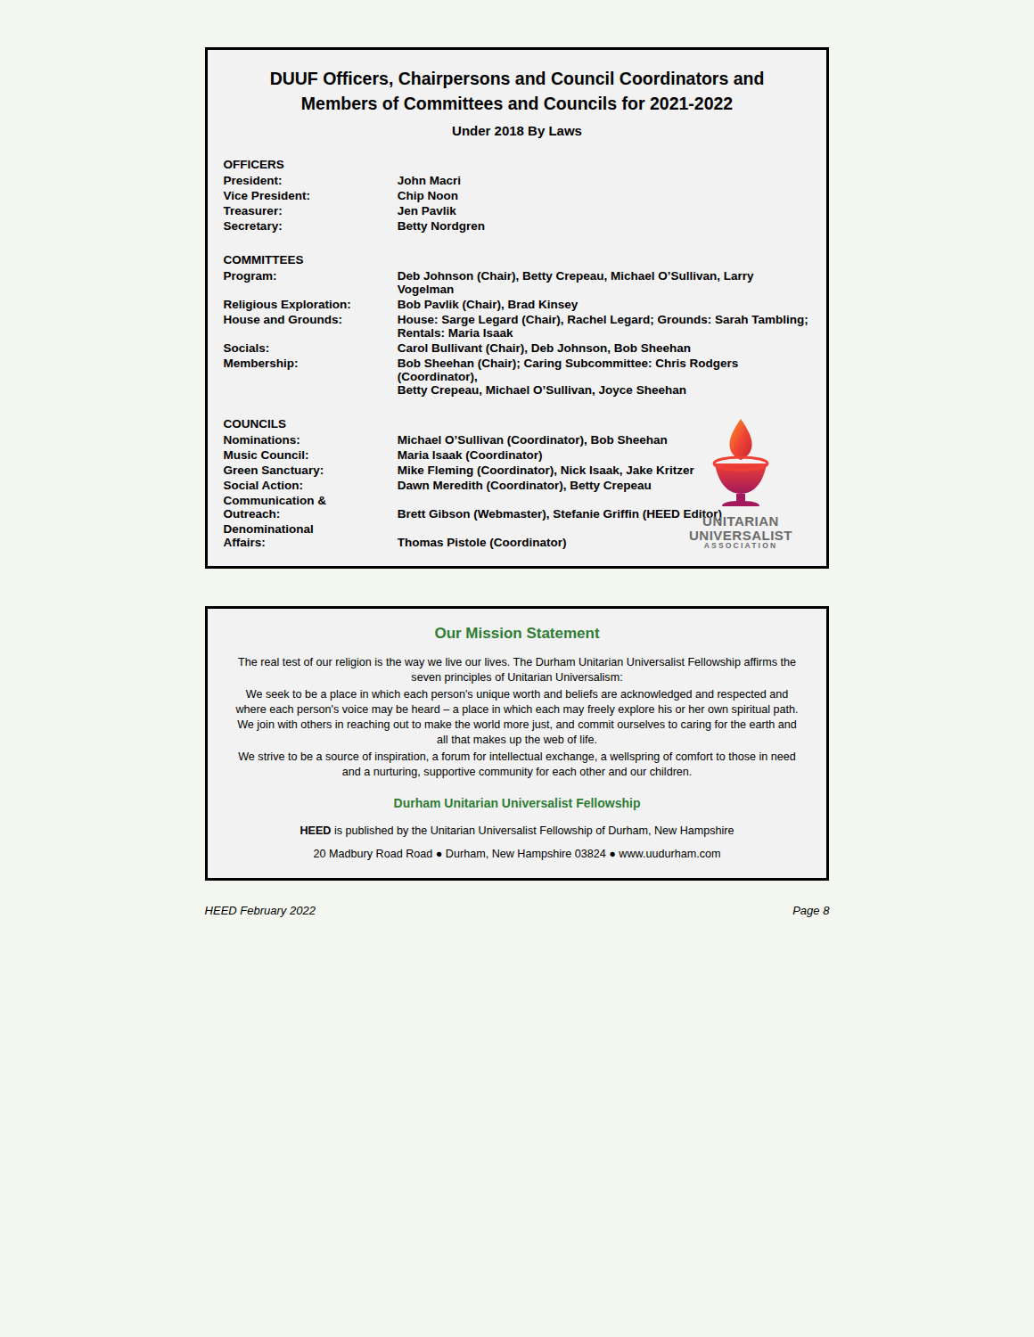DUUF Officers, Chairpersons and Council Coordinators and
Members of Committees and Councils for 2021-2022
Under 2018 By Laws
OFFICERS
| President: | John Macri |
| Vice President: | Chip Noon |
| Treasurer: | Jen Pavlik |
| Secretary: | Betty Nordgren |
COMMITTEES
| Program: | Deb Johnson (Chair), Betty Crepeau, Michael O’Sullivan, Larry Vogelman |
| Religious Exploration: | Bob Pavlik (Chair), Brad Kinsey |
| House and Grounds: | House: Sarge Legard (Chair), Rachel Legard; Grounds: Sarah Tambling; Rentals: Maria Isaak |
| Socials: | Carol Bullivant (Chair), Deb Johnson, Bob Sheehan |
| Membership: | Bob Sheehan (Chair); Caring Subcommittee: Chris Rodgers (Coordinator), Betty Crepeau, Michael O’Sullivan, Joyce Sheehan |
COUNCILS
| Nominations: | Michael O’Sullivan (Coordinator), Bob Sheehan |
| Music Council: | Maria Isaak (Coordinator) |
| Green Sanctuary: | Mike Fleming (Coordinator), Nick Isaak, Jake Kritzer |
| Social Action: | Dawn Meredith (Coordinator), Betty Crepeau |
| Communication & Outreach: | Brett Gibson (Webmaster), Stefanie Griffin (HEED Editor) |
| Denominational Affairs: | Thomas Pistole (Coordinator) |
UNITARIAN
UNIVERSALIST
ASSOCIATION
Our Mission Statement
The real test of our religion is the way we live our lives. The Durham Unitarian Universalist Fellowship affirms the seven principles of Unitarian Universalism:
We seek to be a place in which each person's unique worth and beliefs are acknowledged and respected and where each person's voice may be heard – a place in which each may freely explore his or her own spiritual path. We join with others in reaching out to make the world more just, and commit ourselves to caring for the earth and all that makes up the web of life.
We strive to be a source of inspiration, a forum for intellectual exchange, a wellspring of comfort to those in need and a nurturing, supportive community for each other and our children.
Durham Unitarian Universalist Fellowship
HEED is published by the Unitarian Universalist Fellowship of Durham, New Hampshire
20 Madbury Road Road ● Durham, New Hampshire 03824 ● www.uudurham.com
HEED February 2022
Page 8